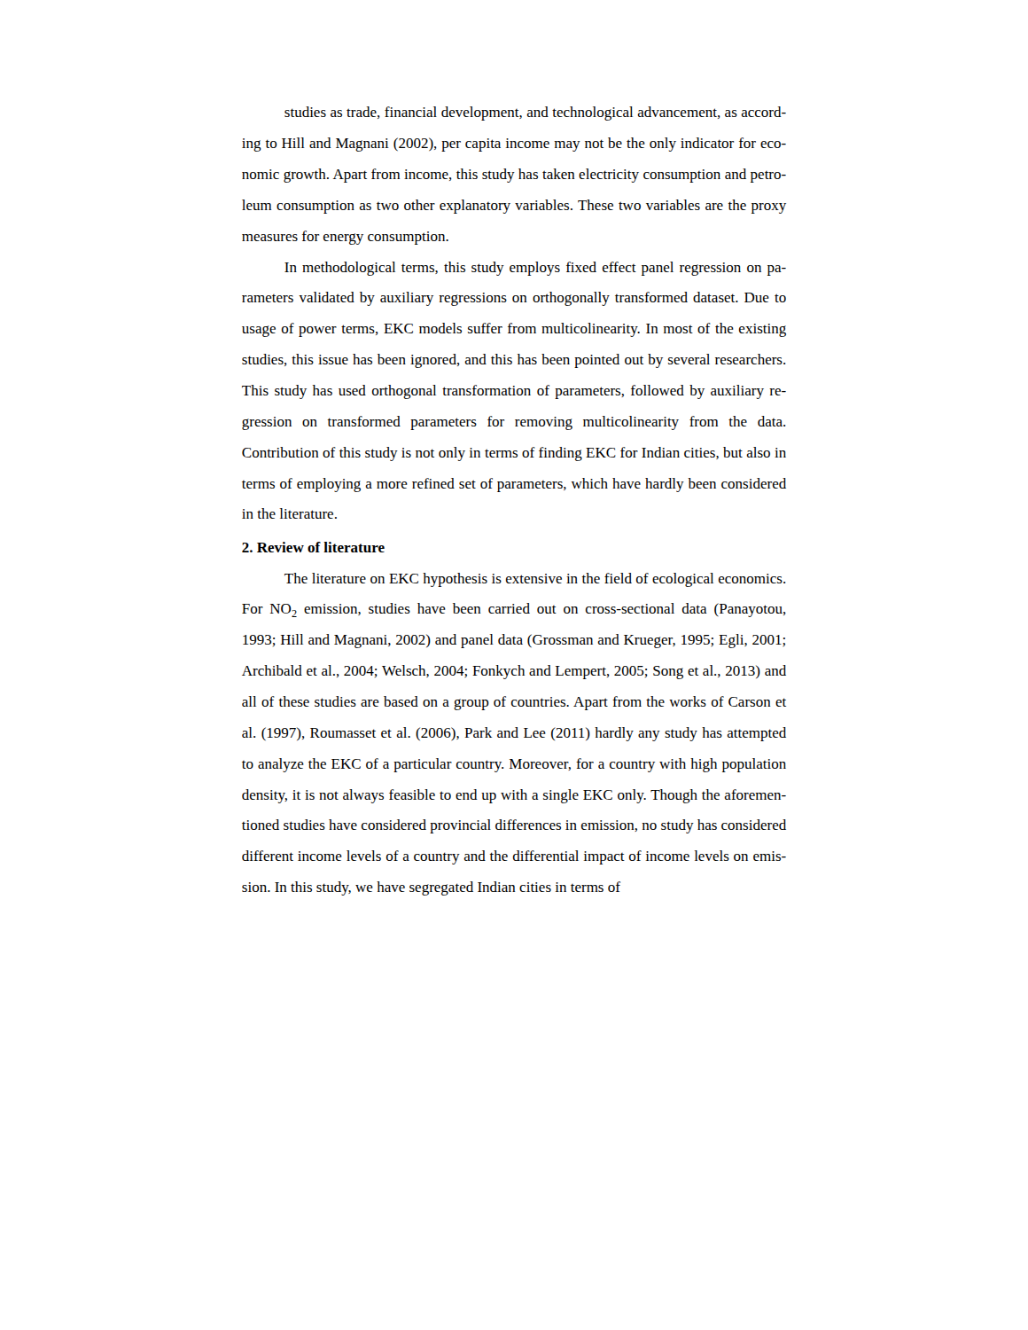studies as trade, financial development, and technological advancement, as according to Hill and Magnani (2002), per capita income may not be the only indicator for economic growth. Apart from income, this study has taken electricity consumption and petroleum consumption as two other explanatory variables. These two variables are the proxy measures for energy consumption.
In methodological terms, this study employs fixed effect panel regression on parameters validated by auxiliary regressions on orthogonally transformed dataset. Due to usage of power terms, EKC models suffer from multicolinearity. In most of the existing studies, this issue has been ignored, and this has been pointed out by several researchers. This study has used orthogonal transformation of parameters, followed by auxiliary regression on transformed parameters for removing multicolinearity from the data. Contribution of this study is not only in terms of finding EKC for Indian cities, but also in terms of employing a more refined set of parameters, which have hardly been considered in the literature.
2. Review of literature
The literature on EKC hypothesis is extensive in the field of ecological economics. For NO2 emission, studies have been carried out on cross-sectional data (Panayotou, 1993; Hill and Magnani, 2002) and panel data (Grossman and Krueger, 1995; Egli, 2001; Archibald et al., 2004; Welsch, 2004; Fonkych and Lempert, 2005; Song et al., 2013) and all of these studies are based on a group of countries. Apart from the works of Carson et al. (1997), Roumasset et al. (2006), Park and Lee (2011) hardly any study has attempted to analyze the EKC of a particular country. Moreover, for a country with high population density, it is not always feasible to end up with a single EKC only. Though the aforementioned studies have considered provincial differences in emission, no study has considered different income levels of a country and the differential impact of income levels on emission. In this study, we have segregated Indian cities in terms of